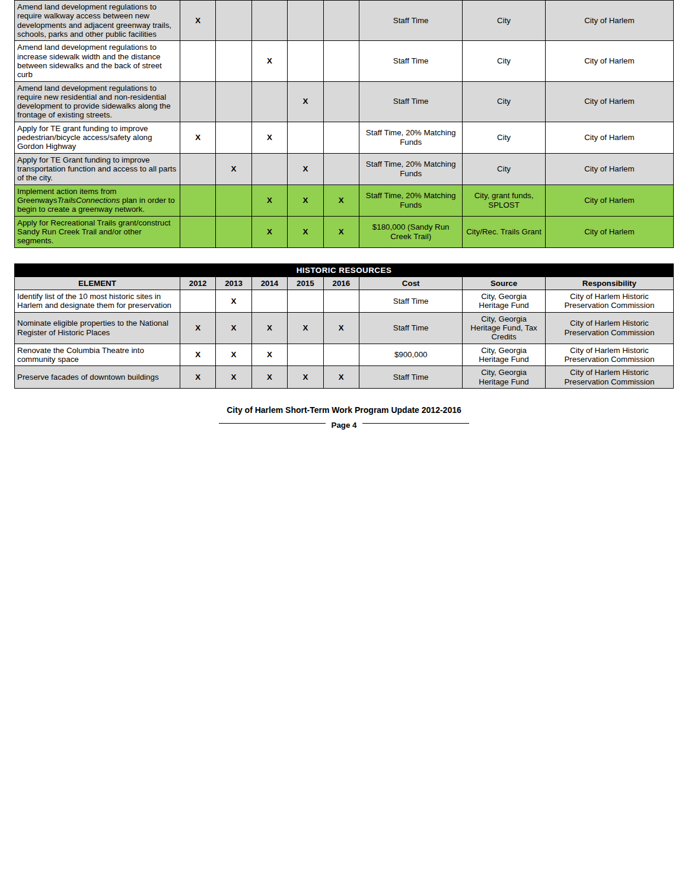| Amend land development regulations to require walkway access between new developments and adjacent greenway trails, schools, parks and other public facilities | X | | | | | Staff Time | City | City of Harlem |
| Amend land development regulations to increase sidewalk width and the distance between sidewalks and the back of street curb | | | X | | | Staff Time | City | City of Harlem |
| Amend land development regulations to require new residential and non-residential development to provide sidewalks along the frontage of existing streets. | | | | X | | Staff Time | City | City of Harlem |
| Apply for TE grant funding to improve pedestrian/bicycle access/safety along Gordon Highway | X | | X | | | Staff Time, 20% Matching Funds | City | City of Harlem |
| Apply for TE Grant funding to improve transportation function and access to all parts of the city. | | X | | X | | Staff Time, 20% Matching Funds | City | City of Harlem |
| Implement action items from Greenways Trails Connections plan in order to begin to create a greenway network. | | | X | X | X | Staff Time, 20% Matching Funds | City, grant funds, SPLOST | City of Harlem |
| Apply for Recreational Trails grant/construct Sandy Run Creek Trail and/or other segments. | | | X | X | X | $180,000 (Sandy Run Creek Trail) | City/Rec. Trails Grant | City of Harlem |
| HISTORIC RESOURCES |
| ELEMENT | 2012 | 2013 | 2014 | 2015 | 2016 | Cost | Source | Responsibility |
| Identify list of the 10 most historic sites in Harlem and designate them for preservation | | X | | | | Staff Time | City, Georgia Heritage Fund | City of Harlem Historic Preservation Commission |
| Nominate eligible properties to the National Register of Historic Places | X | X | X | X | X | Staff Time | City, Georgia Heritage Fund, Tax Credits | City of Harlem Historic Preservation Commission |
| Renovate the Columbia Theatre into community space | X | X | X | | | $900,000 | City, Georgia Heritage Fund | City of Harlem Historic Preservation Commission |
| Preserve facades of downtown buildings | X | X | X | X | X | Staff Time | City, Georgia Heritage Fund | City of Harlem Historic Preservation Commission |
City of Harlem Short-Term Work Program Update 2012-2016
Page 4